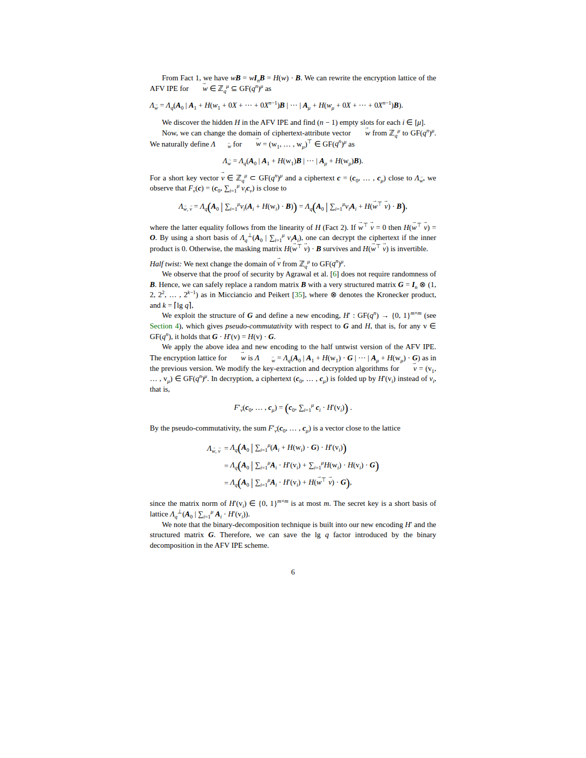From Fact 1, we have wB = wInB = H(w) · B. We can rewrite the encryption lattice of the AFV IPE for w ∈ ℤqμ ⊆ GF(qn)μ as
Λw = Λq(A0 | A1 + H(w1 + 0X + ··· + 0Xn−1)B | ··· | Aμ + H(wμ + 0X + ··· + 0Xn−1)B).
We discover the hidden H in the AFV IPE and find (n − 1) empty slots for each i ∈ [μ].
Now, we can change the domain of ciphertext-attribute vector w from ℤqμ to GF(qn)μ. We naturally define Λw for w = (w1, … , wμ)⊤ ∈ GF(qn)μ as
Λw = Λq(A0 | A1 + H(w1)B | ··· | Aμ + H(wμ)B).
For a short key vector v ∈ ℤqμ ⊂ GF(qn)μ and a ciphertext c = (c0, … , cμ) close to Λw, we observe that Fv(c) = (c0, ∑i=1μ vi cv) is close to
Λw, v = Λq(A0 | ∑i=1μvi(Ai + H(wi) · B)) = Λq(A0 | ∑i=1μvi Ai + H(w⊤ v) · B),
where the latter equality follows from the linearity of H (Fact 2). If w⊤ v = 0 then H(w⊤ v) = O. By using a short basis of Λq⊥(A0 | ∑i=1μ vi Ai), one can decrypt the ciphertext if the inner product is 0. Otherwise, the masking matrix H(w⊤ v) · B survives and H(w⊤ v) is invertible.
Half twist: We next change the domain of v from ℤqμ to GF(qn)μ.
We observe that the proof of security by Agrawal et al. [6] does not require randomness of B. Hence, we can safely replace a random matrix B with a very structured matrix G = In ⊗ (1, 2, 22, … , 2k−1) as in Micciancio and Peikert [35], where ⊗ denotes the Kronecker product, and k = ⌈lg q⌉,
We exploit the structure of G and define a new encoding, H′ : GF(qn) → {0, 1}m×m (see Section 4), which gives pseudo-commutativity with respect to G and H, that is, for any v ∈ GF(qn), it holds that G · H′(v) = H(v) · G.
We apply the above idea and new encoding to the half untwist version of the AFV IPE. The encryption lattice for w is Λw = Λq(A0 | A1 + H(w1) · G | ··· | Aμ + H(wμ) · G) as in the previous version. We modify the key-extraction and decryption algorithms for v = (v1, … , vμ) ∈ GF(qn)μ. In decryption, a ciphertext (c0, … , cμ) is folded up by H′(vi) instead of vi, that is,
F′v(c0, … , cμ) = (c0, ∑i=1μ ci · H′(vi)) .
By the pseudo-commutativity, the sum F′v(c0, … , cμ) is a vector close to the lattice
| Λ w , v | = | Λ q ( A 0 / ∑ i =1 μ ( A i + H ( w i ) · G ) · H ′( v i ) ) |
| | = | Λ q ( A 0 / ∑ i =1 μ A i · H ′( v i ) + ∑ i =1 μ H ( w i ) · H ( v i ) · G ) |
| | = | Λ q ( A 0 / ∑ i =1 μ A i · H ′( v i ) + H ( w ⊤ v ) · G ) , |
since the matrix norm of H′(vi) ∈ {0, 1}m×m is at most m. The secret key is a short basis of lattice Λq⊥(A0 | ∑i=1μ Ai · H′(vi)).
We note that the binary-decomposition technique is built into our new encoding H′ and the structured matrix G. Therefore, we can save the lg q factor introduced by the binary decomposition in the AFV IPE scheme.
6